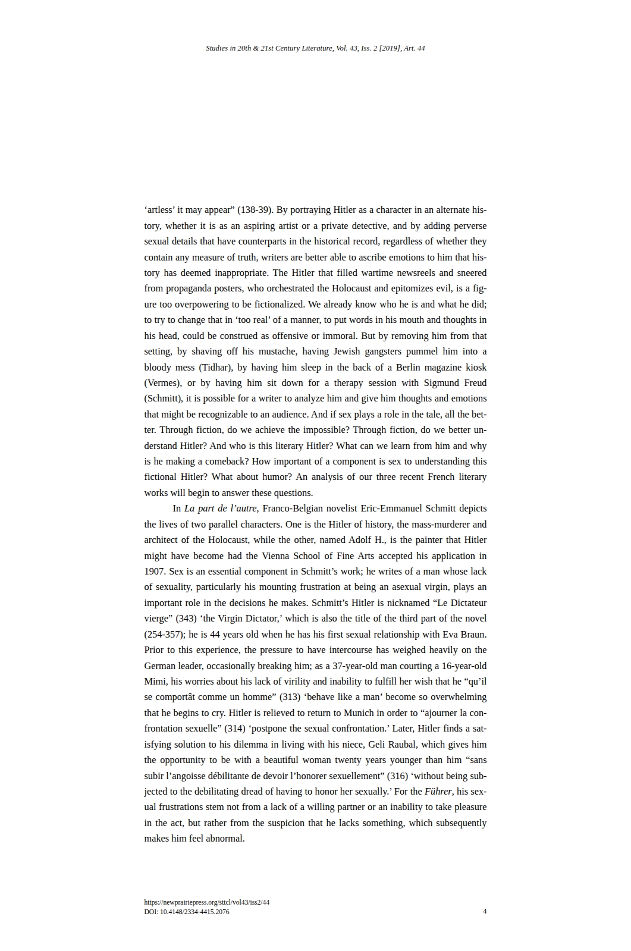Studies in 20th & 21st Century Literature, Vol. 43, Iss. 2 [2019], Art. 44
‘artless’ it may appear” (138-39). By portraying Hitler as a character in an alternate history, whether it is as an aspiring artist or a private detective, and by adding perverse sexual details that have counterparts in the historical record, regardless of whether they contain any measure of truth, writers are better able to ascribe emotions to him that history has deemed inappropriate. The Hitler that filled wartime newsreels and sneered from propaganda posters, who orchestrated the Holocaust and epitomizes evil, is a figure too overpowering to be fictionalized. We already know who he is and what he did; to try to change that in ‘too real’ of a manner, to put words in his mouth and thoughts in his head, could be construed as offensive or immoral. But by removing him from that setting, by shaving off his mustache, having Jewish gangsters pummel him into a bloody mess (Tidhar), by having him sleep in the back of a Berlin magazine kiosk (Vermes), or by having him sit down for a therapy session with Sigmund Freud (Schmitt), it is possible for a writer to analyze him and give him thoughts and emotions that might be recognizable to an audience. And if sex plays a role in the tale, all the better. Through fiction, do we achieve the impossible? Through fiction, do we better understand Hitler? And who is this literary Hitler? What can we learn from him and why is he making a comeback? How important of a component is sex to understanding this fictional Hitler? What about humor? An analysis of our three recent French literary works will begin to answer these questions.
In La part de l’autre, Franco-Belgian novelist Eric-Emmanuel Schmitt depicts the lives of two parallel characters. One is the Hitler of history, the mass-murderer and architect of the Holocaust, while the other, named Adolf H., is the painter that Hitler might have become had the Vienna School of Fine Arts accepted his application in 1907. Sex is an essential component in Schmitt’s work; he writes of a man whose lack of sexuality, particularly his mounting frustration at being an asexual virgin, plays an important role in the decisions he makes. Schmitt’s Hitler is nicknamed “Le Dictateur vierge” (343) ‘the Virgin Dictator,’ which is also the title of the third part of the novel (254-357); he is 44 years old when he has his first sexual relationship with Eva Braun. Prior to this experience, the pressure to have intercourse has weighed heavily on the German leader, occasionally breaking him; as a 37-year-old man courting a 16-year-old Mimi, his worries about his lack of virility and inability to fulfill her wish that he “qu’il se comportât comme un homme” (313) ‘behave like a man’ become so overwhelming that he begins to cry. Hitler is relieved to return to Munich in order to “ajourner la confrontation sexuelle” (314) ‘postpone the sexual confrontation.’ Later, Hitler finds a satisfying solution to his dilemma in living with his niece, Geli Raubal, which gives him the opportunity to be with a beautiful woman twenty years younger than him “sans subir l’angoisse débilitante de devoir l’honorer sexuellement” (316) ‘without being subjected to the debilitating dread of having to honor her sexually.’ For the Führer, his sexual frustrations stem not from a lack of a willing partner or an inability to take pleasure in the act, but rather from the suspicion that he lacks something, which subsequently makes him feel abnormal.
https://newprairiepress.org/sttcl/vol43/iss2/44
DOI: 10.4148/2334-4415.2076
4